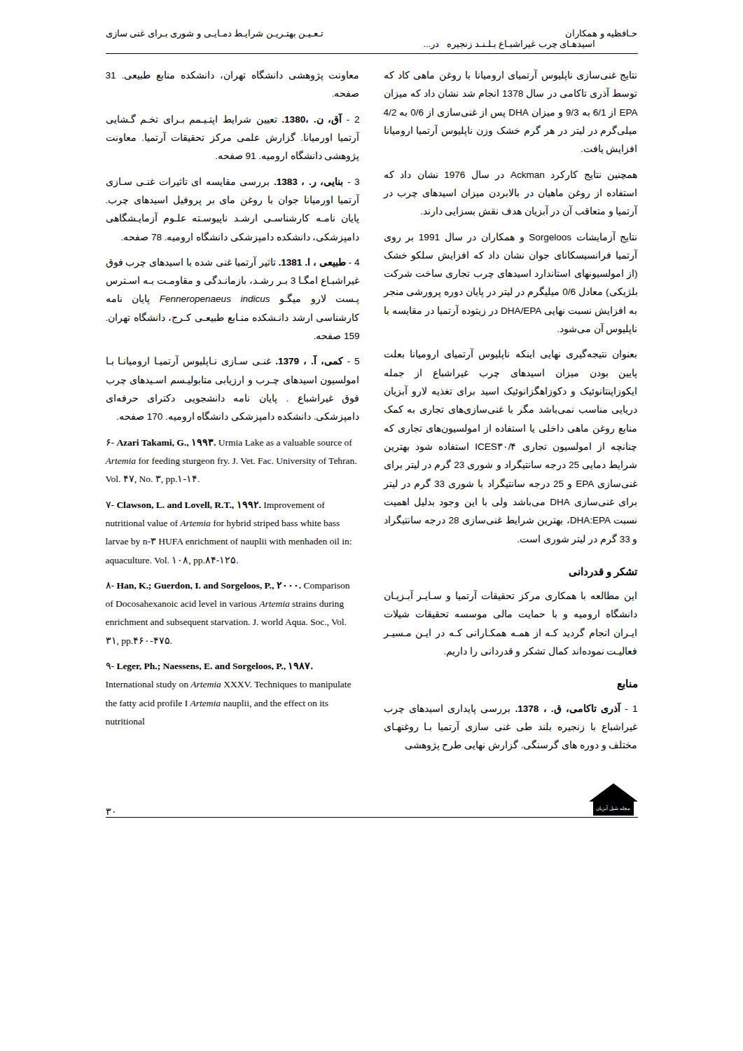حـافظیه و همکاران تـعـیـن بهتـریـن شرایـط دمـایـی و شوری بـرای غنی سازی
اسیدهـای چرب غیراشبـاع بـلـنـد زنجیره در...
نتایج غنی‌سازی ناپلیوس آرتمیای ارومیانا با روغن ماهی کاد که توسط آذری تاکامی در سال 1378 انجام شد نشان داد که میزان EPA از 6/1 به 9/3 و میزان DHA پس از غنی‌سازی از 0/6 به 4/2 میلی‌گرم در لیتر در هر گرم خشک وزن ناپلیوس آرتمیا ارومیانا افزایش یافت.
همچنین نتایج کارکرد Ackman در سال 1976 نشان داد که استفاده از روغن ماهیان در بالابردن میزان اسیدهای چرب در آرتمیا و متعاقب آن در آبزیان هدف نقش بسزایی دارند.
نتایج آزمایشات Sorgeloos و همکاران در سال 1991 بر روی آرتمیا فرانسیسکانای جوان نشان داد که افزایش سلکو خشک (از امولسیونهای استاندارد اسیدهای چرب تجاری ساخت شرکت بلژیکی) معادل 0/6 میلیگرم در لیتر در پایان دوره پرورشی منجر به افزایش نسبت نهایی DHA/EPA در زیتوده آرتمیا در مقایسه با ناپلیوس آن می‌شود.
بعنوان نتیجه‌گیری نهایی اینکه ناپلیوس آرتمیای ارومیانا بعلت پایین بودن میزان اسیدهای چرب غیراشباع از جمله ایکوزاپنتانوئیک و دکوزاهگزانوئیک اسید برای تغذیه لارو آبزیان دریایی مناسب نمی‌باشد مگر با غنی‌سازی‌های تجاری به کمک منابع روغن ماهی داخلی یا استفاده از امولسیون‌های تجاری که چنانچه از امولسیون تجاری ICES۳۰/۴ استفاده شود بهترین شرایط دمایی 25 درجه سانتیگراد و شوری 23 گرم در لیتر برای غنی‌سازی EPA و 25 درجه سانتیگراد با شوری 33 گرم در لیتر برای غنی‌سازی DHA می‌باشد ولی با این وجود بدلیل اهمیت نسبت DHA:EPA، بهترین شرایط غنی‌سازی 28 درجه سانتیگراد و 33 گرم در لیتر شوری است.
تشکر و قدردانی
این مطالعه با همکاری مرکز تحقیقات آرتمیا و سـایـر آبـزیـان دانشگاه ارومیه و با حمایت مالی موسسه تحقیقات شیلات ایـران انجام گردید کـه از همـه همکـارانی کـه در ایـن مـسیـر فعالیـت نموده‌اند کمال تشکر و قدردانی را داریم.
منابع
1 - آذری تاکامی، ق. ، 1378. بررسی پایداری اسیدهای چرب غیراشباع با زنجیره بلند طی غنی سازی آرتمیا بـا روغنهـای مختلف و دوره های گرسنگی. گزارش نهایی طرح پژوهشی
معاونت پژوهشی دانشگاه تهران، دانشکده منابع طبیعی. 31 صفحه.
2 - آق، ن. ،1380. تعیین شرایط اپتـیـمم بـرای تخـم گـشایی آرتمیا اورمیانا. گزارش علمی مرکز تحقیقات آرتمیا. معاونت پژوهشی دانشگاه ارومیه. 91 صفحه.
3 - بنایی، ر. ، 1383. بررسی مقایسه ای تاثیرات غنـی سـازی آرتمیا اورمیانا جوان با روغن مای بر پروفیل اسیدهای چرب. پایان نامـه کارشناسـی ارشـد ناپیوسـته علـوم آزمایـشگاهی دامپزشکی، دانشکده دامپزشکی دانشگاه ارومیه. 78 صفحه.
4 - طبیعی ، ا. 1381. تاثیر آرتمیا غنی شده با اسیدهای چرب فوق غیراشبـاع امگـا 3 بـر رشـد، بازمانـدگی و مقاومـت بـه اسـترس پـست لارو میگـو Fenneropenaeus indicus پایان نامه کارشناسی ارشد دانـشکده منـابع طبیعـی کـرج، دانشگاه تهران. 159 صفحه.
5 - کمی، آ. ، 1379. غنـی سـازی نـاپلیوس آرتمیـا ارومیانـا بـا امولسیون اسیدهای چـرب و ارزیابی متابولیـسم اسـیدهای چرب فوق غیراشباع . پایان نامه دانشجویی دکترای حرفه‌ای دامپزشکی. دانشکده دامپزشکی دانشگاه ارومیه. 170 صفحه.
۶- Azari Takami, G., ۱۹۹۳. Urmia Lake as a valuable source of Artemia for feeding sturgeon fry. J. Vet. Fac. University of Tehran. Vol. ۴۷, No. ۳, pp.۱-۱۴.
۷- Clawson, L. and Lovell, R.T., ۱۹۹۲. Improvement of nutritional value of Artemia for hybrid striped bass white bass larvae by n-۳ HUFA enrichment of nauplii with menhaden oil in: aquaculture. Vol. ۱۰۸, pp.۸۴-۱۲۵.
۸- Han, K.; Guerdon, I. and Sorgeloos, P., ۲۰۰۰. Comparison of Docosahexanoic acid level in various Artemia strains during enrichment and subsequent starvation. J. world Aqua. Soc., Vol. ۳۱, pp.۴۶۰-۴۷۵.
۹- Leger, Ph.; Naessens, E. and Sorgeloos, P., ۱۹۸۷. International study on Artemia XXXV. Techniques to manipulate the fatty acid profile I Artemia nauplii, and the effect on its nutritional
مجله شیل آبزیان
۳۰